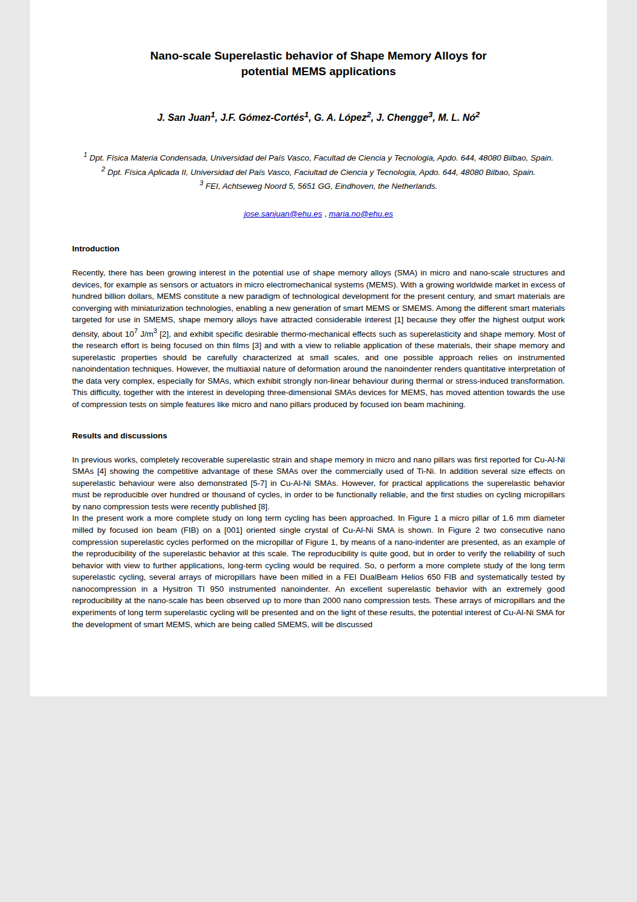Nano-scale Superelastic behavior of Shape Memory Alloys for
potential MEMS applications
J. San Juan1, J.F. Gómez-Cortés1, G. A. López2, J. Chengge3, M. L. Nó2
1 Dpt. Física Materia Condensada, Universidad del País Vasco, Facultad de Ciencia y Tecnologia, Apdo. 644, 48080 Bilbao, Spain.
2 Dpt. Física Aplicada II, Universidad del País Vasco, Faciultad de Ciencia y Tecnologia, Apdo. 644, 48080 Bilbao, Spain.
3 FEI, Achtseweg Noord 5, 5651 GG, Eindhoven, the Netherlands.
jose.sanjuan@ehu.es , maria.no@ehu.es
Introduction
Recently, there has been growing interest in the potential use of shape memory alloys (SMA) in micro and nano-scale structures and devices, for example as sensors or actuators in micro electromechanical systems (MEMS). With a growing worldwide market in excess of hundred billion dollars, MEMS constitute a new paradigm of technological development for the present century, and smart materials are converging with miniaturization technologies, enabling a new generation of smart MEMS or SMEMS. Among the different smart materials targeted for use in SMEMS, shape memory alloys have attracted considerable interest [1] because they offer the highest output work density, about 107 J/m3 [2], and exhibit specific desirable thermo-mechanical effects such as superelasticity and shape memory. Most of the research effort is being focused on thin films [3] and with a view to reliable application of these materials, their shape memory and superelastic properties should be carefully characterized at small scales, and one possible approach relies on instrumented nanoindentation techniques. However, the multiaxial nature of deformation around the nanoindenter renders quantitative interpretation of the data very complex, especially for SMAs, which exhibit strongly non-linear behaviour during thermal or stress-induced transformation. This difficulty, together with the interest in developing three-dimensional SMAs devices for MEMS, has moved attention towards the use of compression tests on simple features like micro and nano pillars produced by focused ion beam machining.
Results and discussions
In previous works, completely recoverable superelastic strain and shape memory in micro and nano pillars was first reported for Cu-Al-Ni SMAs [4] showing the competitive advantage of these SMAs over the commercially used of Ti-Ni. In addition several size effects on superelastic behaviour were also demonstrated [5-7] in Cu-Al-Ni SMAs. However, for practical applications the superelastic behavior must be reproducible over hundred or thousand of cycles, in order to be functionally reliable, and the first studies on cycling micropillars by nano compression tests were recently published [8].
In the present work a more complete study on long term cycling has been approached. In Figure 1 a micro pillar of 1.6 mm diameter milled by focused ion beam (FIB) on a [001] oriented single crystal of Cu-Al-Ni SMA is shown. In Figure 2 two consecutive nano compression superelastic cycles performed on the micropillar of Figure 1, by means of a nano-indenter are presented, as an example of the reproducibility of the superelastic behavior at this scale. The reproducibility is quite good, but in order to verify the reliability of such behavior with view to further applications, long-term cycling would be required. So, o perform a more complete study of the long term superelastic cycling, several arrays of micropillars have been milled in a FEI DualBeam Helios 650 FIB and systematically tested by nanocompression in a Hysitron TI 950 instrumented nanoindenter. An excellent superelastic behavior with an extremely good reproducibility at the nano-scale has been observed up to more than 2000 nano compression tests. These arrays of micropillars and the experiments of long term superelastic cycling will be presented and on the light of these results, the potential interest of Cu-Al-Ni SMA for the development of smart MEMS, which are being called SMEMS, will be discussed